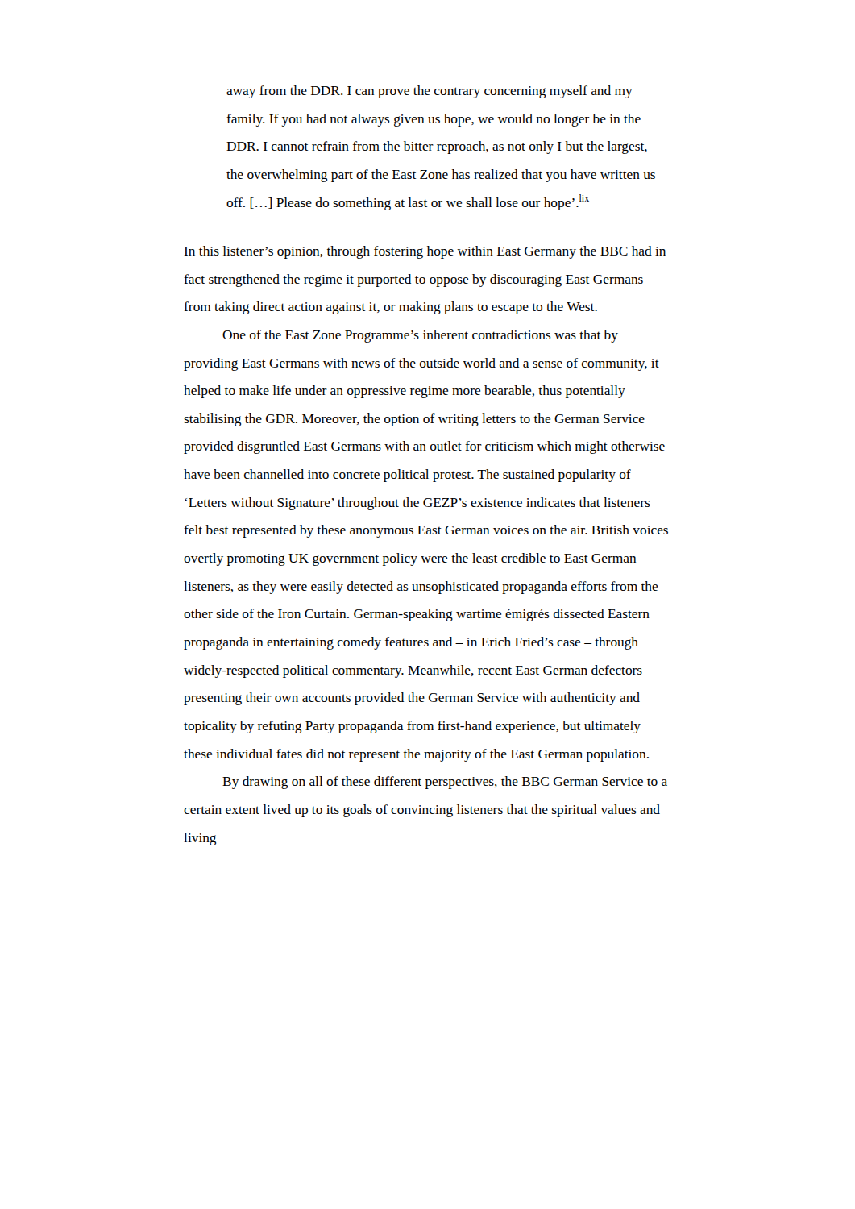away from the DDR. I can prove the contrary concerning myself and my family. If you had not always given us hope, we would no longer be in the DDR. I cannot refrain from the bitter reproach, as not only I but the largest, the overwhelming part of the East Zone has realized that you have written us off. […] Please do something at last or we shall lose our hope’.lix
In this listener’s opinion, through fostering hope within East Germany the BBC had in fact strengthened the regime it purported to oppose by discouraging East Germans from taking direct action against it, or making plans to escape to the West.
One of the East Zone Programme’s inherent contradictions was that by providing East Germans with news of the outside world and a sense of community, it helped to make life under an oppressive regime more bearable, thus potentially stabilising the GDR. Moreover, the option of writing letters to the German Service provided disgruntled East Germans with an outlet for criticism which might otherwise have been channelled into concrete political protest. The sustained popularity of ‘Letters without Signature’ throughout the GEZP’s existence indicates that listeners felt best represented by these anonymous East German voices on the air. British voices overtly promoting UK government policy were the least credible to East German listeners, as they were easily detected as unsophisticated propaganda efforts from the other side of the Iron Curtain. German-speaking wartime émigrés dissected Eastern propaganda in entertaining comedy features and – in Erich Fried’s case – through widely-respected political commentary. Meanwhile, recent East German defectors presenting their own accounts provided the German Service with authenticity and topicality by refuting Party propaganda from first-hand experience, but ultimately these individual fates did not represent the majority of the East German population.
By drawing on all of these different perspectives, the BBC German Service to a certain extent lived up to its goals of convincing listeners that the spiritual values and living